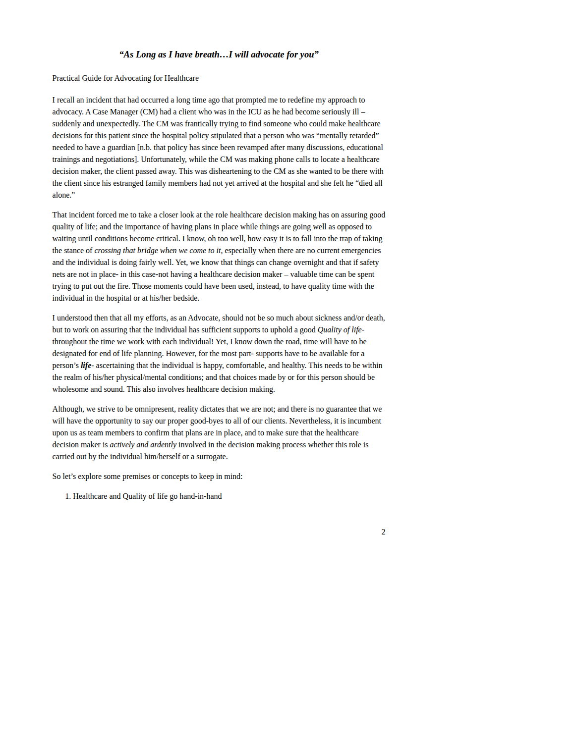“As Long as I have breath…I will advocate for you”
Practical Guide for Advocating for Healthcare
I recall an incident that had occurred a long time ago that prompted me to redefine my approach to advocacy. A Case Manager (CM) had a client who was in the ICU as he had become seriously ill – suddenly and unexpectedly. The CM was frantically trying to find someone who could make healthcare decisions for this patient since the hospital policy stipulated that a person who was “mentally retarded” needed to have a guardian [n.b. that policy has since been revamped after many discussions, educational trainings and negotiations]. Unfortunately, while the CM was making phone calls to locate a healthcare decision maker, the client passed away. This was disheartening to the CM as she wanted to be there with the client since his estranged family members had not yet arrived at the hospital and she felt he “died all alone.”
That incident forced me to take a closer look at the role healthcare decision making has on assuring good quality of life; and the importance of having plans in place while things are going well as opposed to waiting until conditions become critical. I know, oh too well, how easy it is to fall into the trap of taking the stance of crossing that bridge when we come to it, especially when there are no current emergencies and the individual is doing fairly well. Yet, we know that things can change overnight and that if safety nets are not in place- in this case-not having a healthcare decision maker – valuable time can be spent trying to put out the fire. Those moments could have been used, instead, to have quality time with the individual in the hospital or at his/her bedside.
I understood then that all my efforts, as an Advocate, should not be so much about sickness and/or death, but to work on assuring that the individual has sufficient supports to uphold a good Quality of life- throughout the time we work with each individual! Yet, I know down the road, time will have to be designated for end of life planning. However, for the most part- supports have to be available for a person’s life- ascertaining that the individual is happy, comfortable, and healthy. This needs to be within the realm of his/her physical/mental conditions; and that choices made by or for this person should be wholesome and sound. This also involves healthcare decision making.
Although, we strive to be omnipresent, reality dictates that we are not; and there is no guarantee that we will have the opportunity to say our proper good-byes to all of our clients. Nevertheless, it is incumbent upon us as team members to confirm that plans are in place, and to make sure that the healthcare decision maker is actively and ardently involved in the decision making process whether this role is carried out by the individual him/herself or a surrogate.
So let’s explore some premises or concepts to keep in mind:
Healthcare and Quality of life go hand-in-hand
2